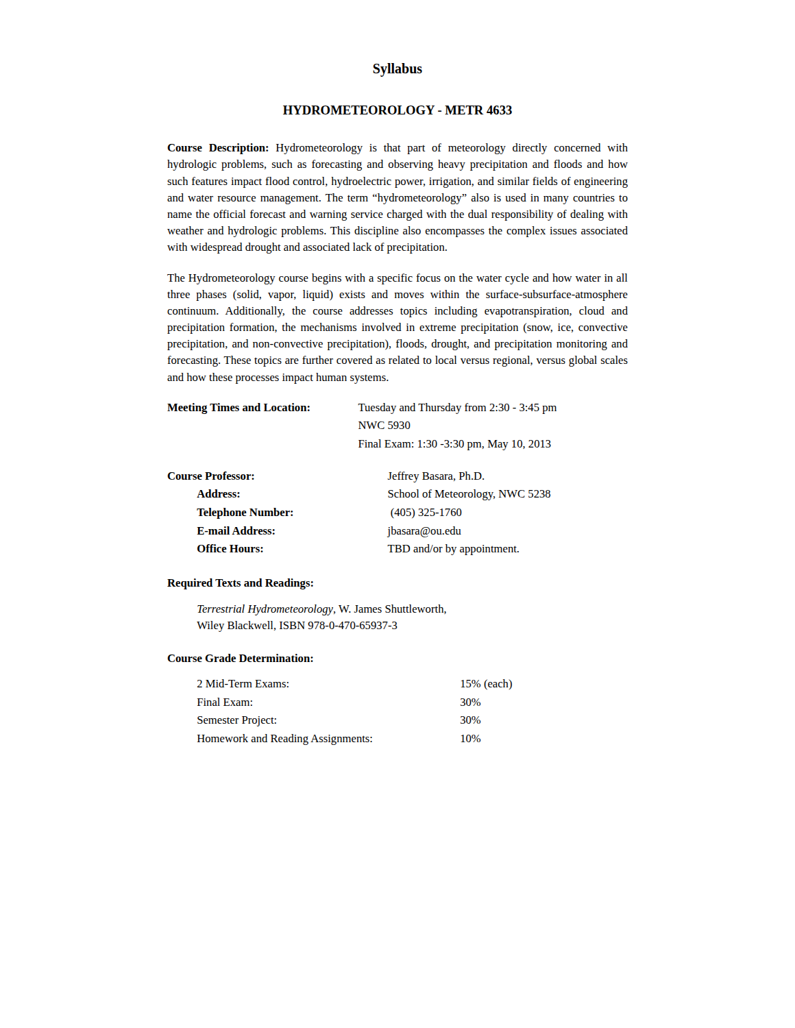Syllabus
HYDROMETEOROLOGY - METR 4633
Course Description: Hydrometeorology is that part of meteorology directly concerned with hydrologic problems, such as forecasting and observing heavy precipitation and floods and how such features impact flood control, hydroelectric power, irrigation, and similar fields of engineering and water resource management. The term “hydrometeorology” also is used in many countries to name the official forecast and warning service charged with the dual responsibility of dealing with weather and hydrologic problems. This discipline also encompasses the complex issues associated with widespread drought and associated lack of precipitation.
The Hydrometeorology course begins with a specific focus on the water cycle and how water in all three phases (solid, vapor, liquid) exists and moves within the surface-subsurface-atmosphere continuum. Additionally, the course addresses topics including evapotranspiration, cloud and precipitation formation, the mechanisms involved in extreme precipitation (snow, ice, convective precipitation, and non-convective precipitation), floods, drought, and precipitation monitoring and forecasting. These topics are further covered as related to local versus regional, versus global scales and how these processes impact human systems.
| Meeting Times and Location: | Tuesday and Thursday from 2:30 - 3:45 pm |
| | NWC 5930 |
| | Final Exam: 1:30 -3:30 pm, May 10, 2013 |
| Course Professor: | Jeffrey Basara, Ph.D. |
| Address: | School of Meteorology, NWC 5238 |
| Telephone Number: | (405) 325-1760 |
| E-mail Address: | jbasara@ou.edu |
| Office Hours: | TBD and/or by appointment. |
Required Texts and Readings:
Terrestrial Hydrometeorology, W. James Shuttleworth,
Wiley Blackwell, ISBN 978-0-470-65937-3
Course Grade Determination:
| 2 Mid-Term Exams: | 15% (each) |
| Final Exam: | 30% |
| Semester Project: | 30% |
| Homework and Reading Assignments: | 10% |